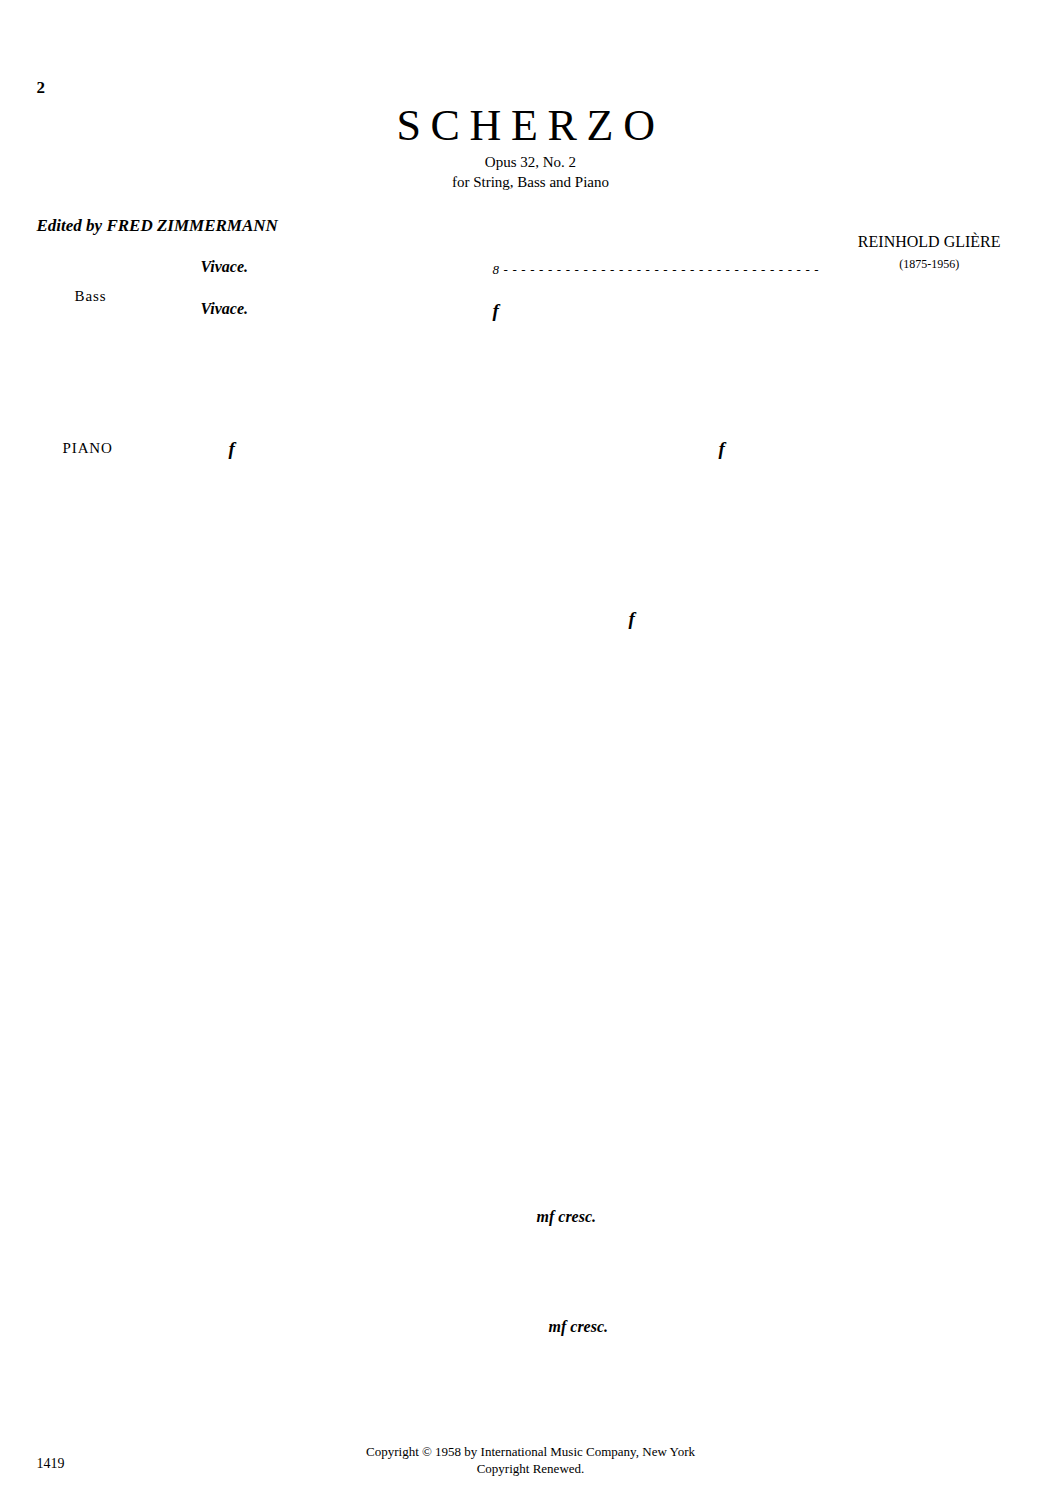2
SCHERZO
Opus 32, No. 2
for String, Bass and Piano
Edited by FRED ZIMMERMANN
REINHOLD GLIÈRE
(1875-1956)
Bass
PIANO
Vivace.
Vivace.
8 - - - - - - - - - - - - - - - - - - - - - - - - - - - - - - - - - - - -
f
f
f
f
mf cresc.
mf cresc.
1419
Copyright © 1958 by International Music Company, New York
Copyright Renewed.